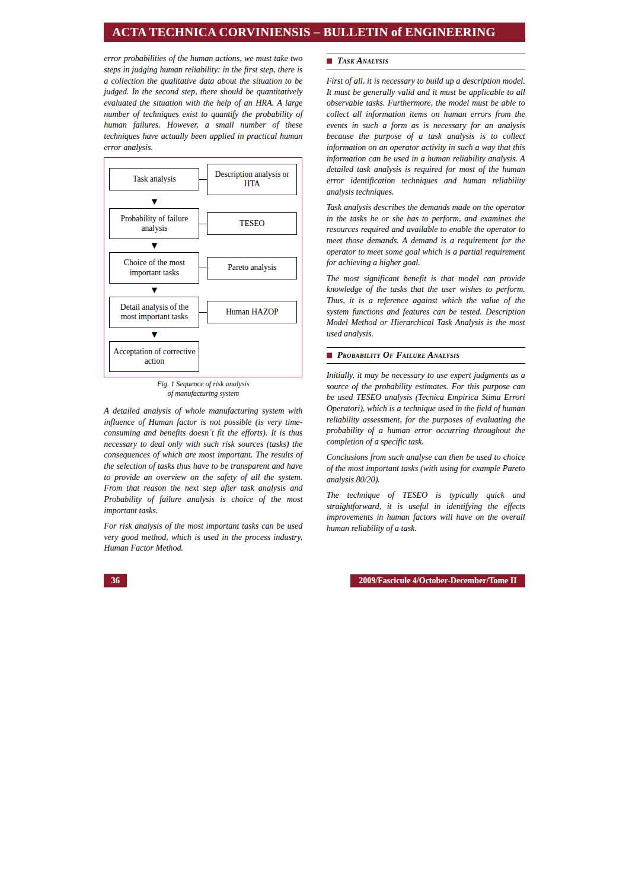ACTA TECHNICA CORVINIENSIS – BULLETIN of ENGINEERING
error probabilities of the human actions, we must take two steps in judging human reliability: in the first step, there is a collection the qualitative data about the situation to be judged. In the second step, there should be quantitatively evaluated the situation with the help of an HRA. A large number of techniques exist to quantify the probability of human failures. However, a small number of these techniques have actually been applied in practical human error analysis.
| Task analysis | | Description analysis or HTA |
| ▼ | | |
| Probability of failure analysis | | TESEO |
| ▼ | | |
| Choice of the most important tasks | | Pareto analysis |
| ▼ | | |
| Detail analysis of the most important tasks | | Human HAZOP |
| ▼ | | |
| Acceptation of corrective action | | |
Fig. 1 Sequence of risk analysis
of manufacturing system
A detailed analysis of whole manufacturing system with influence of Human factor is not possible (is very time-consuming and benefits doesn´t fit the efforts). It is thus necessary to deal only with such risk sources (tasks) the consequences of which are most important. The results of the selection of tasks thus have to be transparent and have to provide an overview on the safety of all the system. From that reason the next step after task analysis and Probability of failure analysis is choice of the most important tasks.
For risk analysis of the most important tasks can be used very good method, which is used in the process industry, Human Factor Method.
Task Analysis
First of all, it is necessary to build up a description model. It must be generally valid and it must be applicable to all observable tasks. Furthermore, the model must be able to collect all information items on human errors from the events in such a form as is necessary for an analysis because the purpose of a task analysis is to collect information on an operator activity in such a way that this information can be used in a human reliability analysis. A detailed task analysis is required for most of the human error identification techniques and human reliability analysis techniques.
Task analysis describes the demands made on the operator in the tasks he or she has to perform, and examines the resources required and available to enable the operator to meet those demands. A demand is a requirement for the operator to meet some goal which is a partial requirement for achieving a higher goal.
The most significant benefit is that model can provide knowledge of the tasks that the user wishes to perform. Thus, it is a reference against which the value of the system functions and features can be tested. Description Model Method or Hierarchical Task Analysis is the most used analysis.
Probability Of Failure Analysis
Initially, it may be necessary to use expert judgments as a source of the probability estimates. For this purpose can be used TESEO analysis (Tecnica Empirica Stima Errori Operatori), which is a technique used in the field of human reliability assessment, for the purposes of evaluating the probability of a human error occurring throughout the completion of a specific task.
Conclusions from such analyse can then be used to choice of the most important tasks (with using for example Pareto analysis 80/20).
The technique of TESEO is typically quick and straightforward, it is useful in identifying the effects improvements in human factors will have on the overall human reliability of a task.
36
2009/Fascicule 4/October-December/Tome II